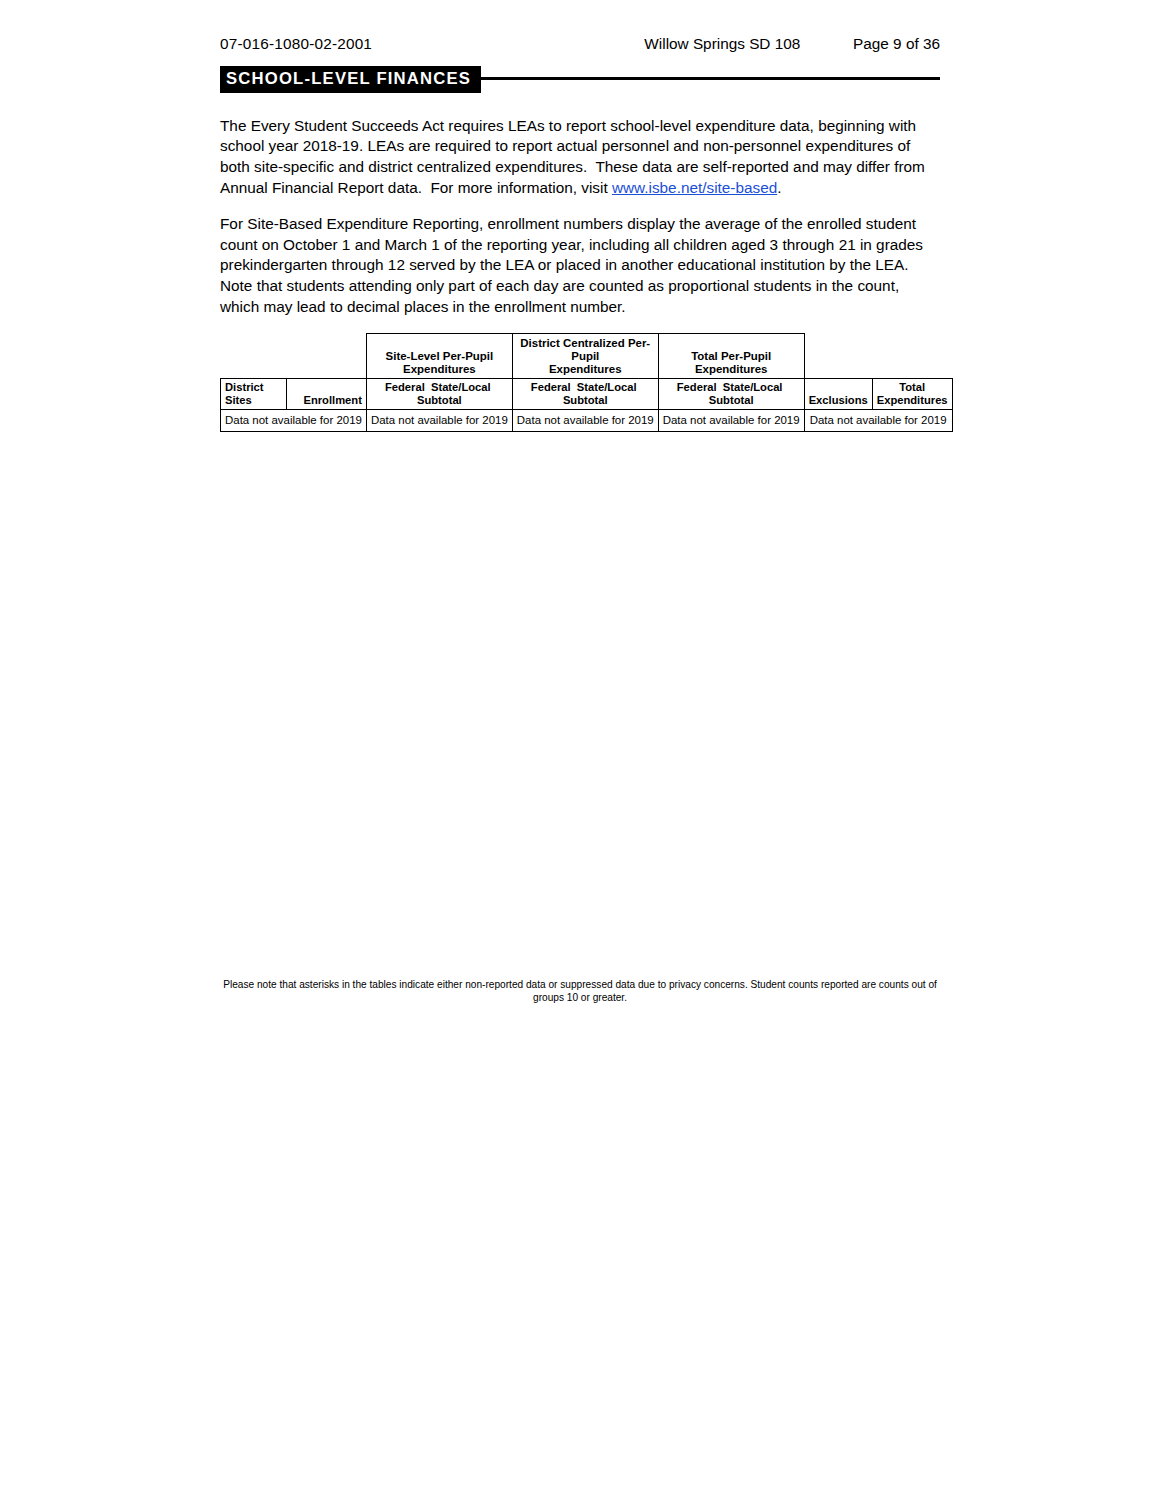07-016-1080-02-2001
Willow Springs SD 108 Page 9 of 36
SCHOOL-LEVEL FINANCES
The Every Student Succeeds Act requires LEAs to report school-level expenditure data, beginning with school year 2018-19. LEAs are required to report actual personnel and non-personnel expenditures of both site-specific and district centralized expenditures. These data are self-reported and may differ from Annual Financial Report data. For more information, visit www.isbe.net/site-based.
For Site-Based Expenditure Reporting, enrollment numbers display the average of the enrolled student count on October 1 and March 1 of the reporting year, including all children aged 3 through 21 in grades prekindergarten through 12 served by the LEA or placed in another educational institution by the LEA. Note that students attending only part of each day are counted as proportional students in the count, which may lead to decimal places in the enrollment number.
| | | Site-Level Per-Pupil Expenditures | District Centralized Per-Pupil Expenditures | Total Per-Pupil Expenditures | | |
| District Sites | Enrollment | Federal State/Local Subtotal | Federal State/Local Subtotal | Federal State/Local Subtotal | Exclusions | Total Expenditures |
| Data not available for 2019 | Data not available for 2019 | Data not available for 2019 | Data not available for 2019 | Data not available for 2019 |
Please note that asterisks in the tables indicate either non-reported data or suppressed data due to privacy concerns. Student counts reported are counts out of groups 10 or greater.